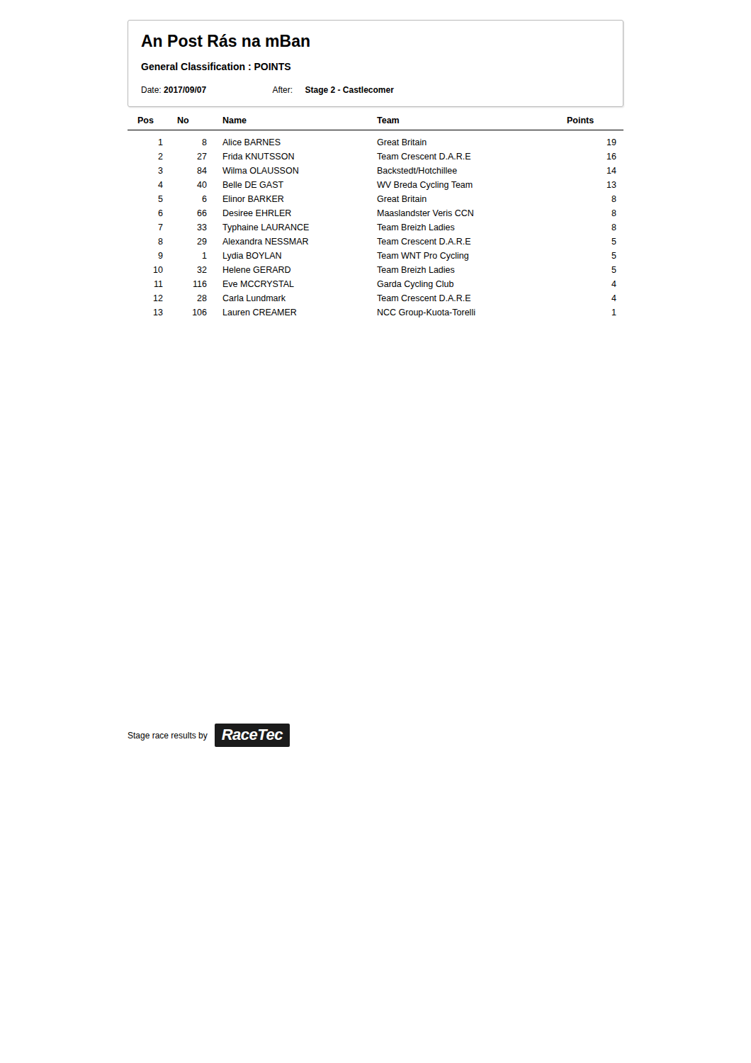An Post Rás na mBan
General Classification : POINTS
Date: 2017/09/07 After: Stage 2 - Castlecomer
| Pos | No | Name | Team | Points |
| --- | --- | --- | --- | --- |
| 1 | 8 | Alice BARNES | Great Britain | 19 |
| 2 | 27 | Frida KNUTSSON | Team Crescent D.A.R.E | 16 |
| 3 | 84 | Wilma OLAUSSON | Backstedt/Hotchillee | 14 |
| 4 | 40 | Belle DE GAST | WV Breda Cycling Team | 13 |
| 5 | 6 | Elinor BARKER | Great Britain | 8 |
| 6 | 66 | Desiree EHRLER | Maaslandster Veris CCN | 8 |
| 7 | 33 | Typhaine LAURANCE | Team Breizh Ladies | 8 |
| 8 | 29 | Alexandra NESSMAR | Team Crescent D.A.R.E | 5 |
| 9 | 1 | Lydia BOYLAN | Team WNT Pro Cycling | 5 |
| 10 | 32 | Helene GERARD | Team Breizh Ladies | 5 |
| 11 | 116 | Eve MCCRYSTAL | Garda Cycling Club | 4 |
| 12 | 28 | Carla Lundmark | Team Crescent D.A.R.E | 4 |
| 13 | 106 | Lauren CREAMER | NCC Group-Kuota-Torelli | 1 |
Stage race results by Race Tec